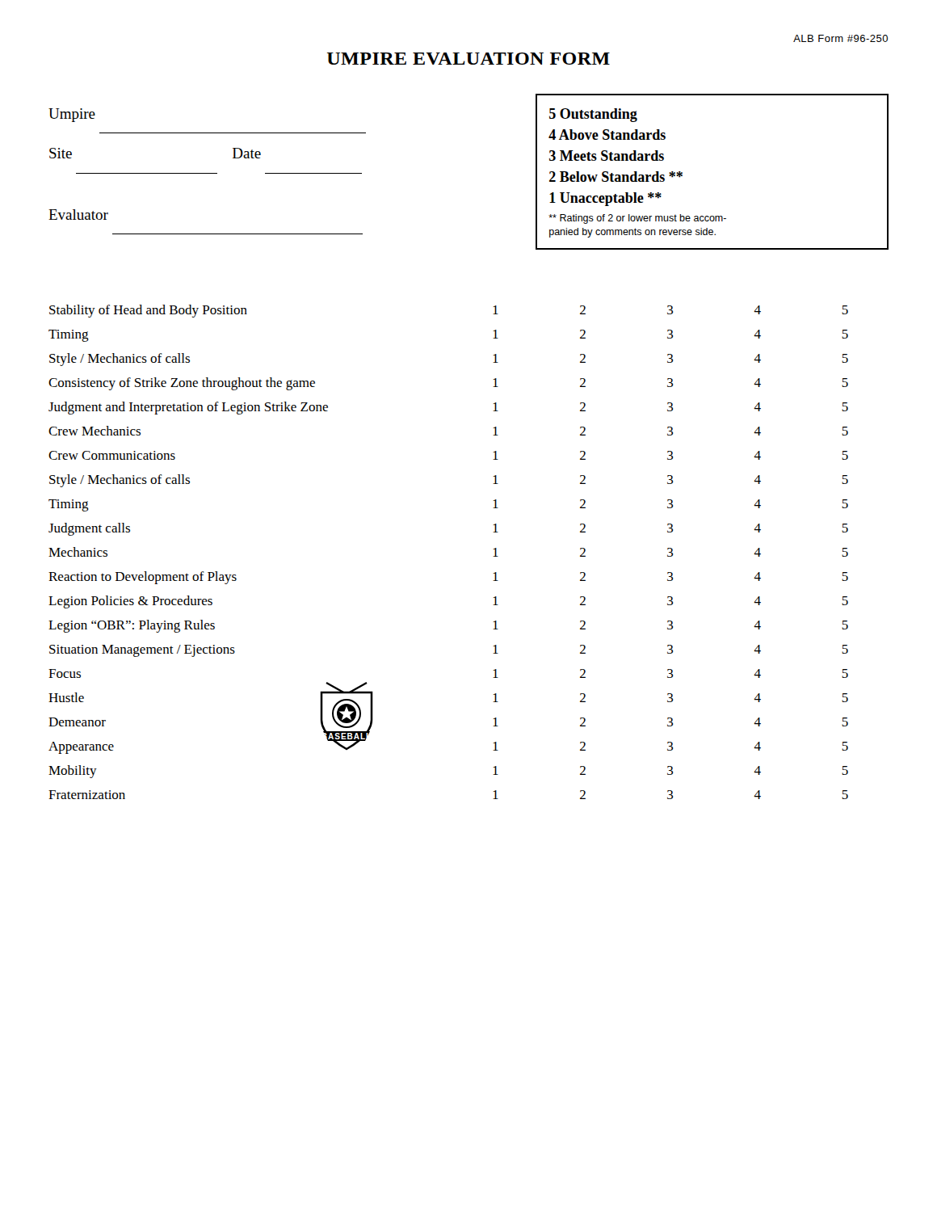ALB Form #96-250
UMPIRE EVALUATION FORM
Umpire
Site Date
Evaluator
5 Outstanding
4 Above Standards
3 Meets Standards
2 Below Standards **
1 Unacceptable **
** Ratings of 2 or lower must be accom-
panied by comments on reverse side.
| Stability of Head and Body Position | 1 | 2 | 3 | 4 | 5 |
| Timing | 1 | 2 | 3 | 4 | 5 |
| Style / Mechanics of calls | 1 | 2 | 3 | 4 | 5 |
| Consistency of Strike Zone throughout the game | 1 | 2 | 3 | 4 | 5 |
| Judgment and Interpretation of Legion Strike Zone | 1 | 2 | 3 | 4 | 5 |
| Crew Mechanics | 1 | 2 | 3 | 4 | 5 |
| Crew Communications | 1 | 2 | 3 | 4 | 5 |
| Style / Mechanics of calls | 1 | 2 | 3 | 4 | 5 |
| Timing | 1 | 2 | 3 | 4 | 5 |
| Judgment calls | 1 | 2 | 3 | 4 | 5 |
| Mechanics | 1 | 2 | 3 | 4 | 5 |
| Reaction to Development of Plays | 1 | 2 | 3 | 4 | 5 |
| Legion Policies & Procedures | 1 | 2 | 3 | 4 | 5 |
| Legion “OBR”: Playing Rules | 1 | 2 | 3 | 4 | 5 |
| Situation Management / Ejections | 1 | 2 | 3 | 4 | 5 |
| Focus | 1 | 2 | 3 | 4 | 5 |
| Hustle | 1 | 2 | 3 | 4 | 5 |
| Demeanor BASEBALL | 1 | 2 | 3 | 4 | 5 |
| Appearance | 1 | 2 | 3 | 4 | 5 |
| Mobility | 1 | 2 | 3 | 4 | 5 |
| Fraternization | 1 | 2 | 3 | 4 | 5 |